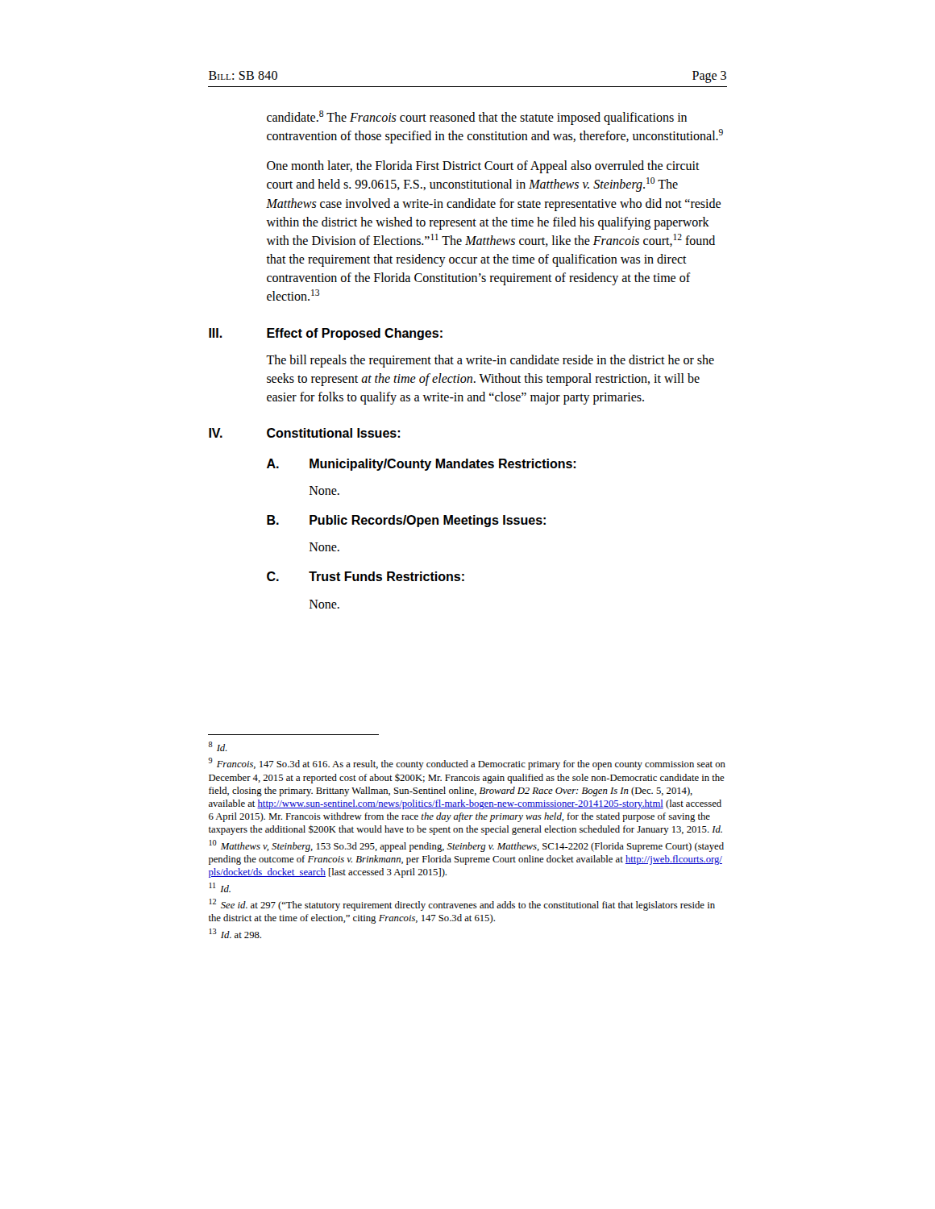Bill: SB 840
Page 3
candidate.8 The Francois court reasoned that the statute imposed qualifications in contravention of those specified in the constitution and was, therefore, unconstitutional.9
One month later, the Florida First District Court of Appeal also overruled the circuit court and held s. 99.0615, F.S., unconstitutional in Matthews v. Steinberg.10 The Matthews case involved a write-in candidate for state representative who did not “reside within the district he wished to represent at the time he filed his qualifying paperwork with the Division of Elections.”11 The Matthews court, like the Francois court,12 found that the requirement that residency occur at the time of qualification was in direct contravention of the Florida Constitution’s requirement of residency at the time of election.13
III.
Effect of Proposed Changes:
The bill repeals the requirement that a write-in candidate reside in the district he or she seeks to represent at the time of election. Without this temporal restriction, it will be easier for folks to qualify as a write-in and “close” major party primaries.
IV.
Constitutional Issues:
A.
Municipality/County Mandates Restrictions:
None.
B.
Public Records/Open Meetings Issues:
None.
C.
Trust Funds Restrictions:
None.
8 Id.
9 Francois, 147 So.3d at 616. As a result, the county conducted a Democratic primary for the open county commission seat on December 4, 2015 at a reported cost of about $200K; Mr. Francois again qualified as the sole non-Democratic candidate in the field, closing the primary. Brittany Wallman, Sun-Sentinel online, Broward D2 Race Over: Bogen Is In (Dec. 5, 2014), available at http://www.sun-sentinel.com/news/politics/fl-mark-bogen-new-commissioner-20141205-story.html (last accessed 6 April 2015). Mr. Francois withdrew from the race the day after the primary was held, for the stated purpose of saving the taxpayers the additional $200K that would have to be spent on the special general election scheduled for January 13, 2015. Id.
10 Matthews v, Steinberg, 153 So.3d 295, appeal pending, Steinberg v. Matthews, SC14-2202 (Florida Supreme Court) (stayed pending the outcome of Francois v. Brinkmann, per Florida Supreme Court online docket available at http://jweb.flcourts.org/pls/docket/ds_docket_search [last accessed 3 April 2015]).
11 Id.
12 See id. at 297 (“The statutory requirement directly contravenes and adds to the constitutional fiat that legislators reside in the district at the time of election,” citing Francois, 147 So.3d at 615).
13 Id. at 298.